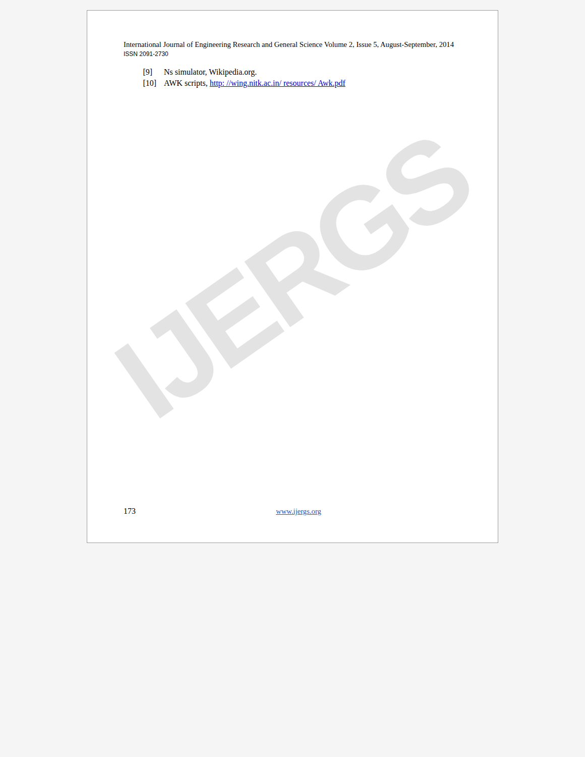IJERGS
International Journal of Engineering Research and General Science Volume 2, Issue 5, August-September, 2014
ISSN 2091-2730
[9] Ns simulator, Wikipedia.org.
[10] AWK scripts, http: //wing.nitk.ac.in/ resources/ Awk.pdf
173
www.ijergs.org